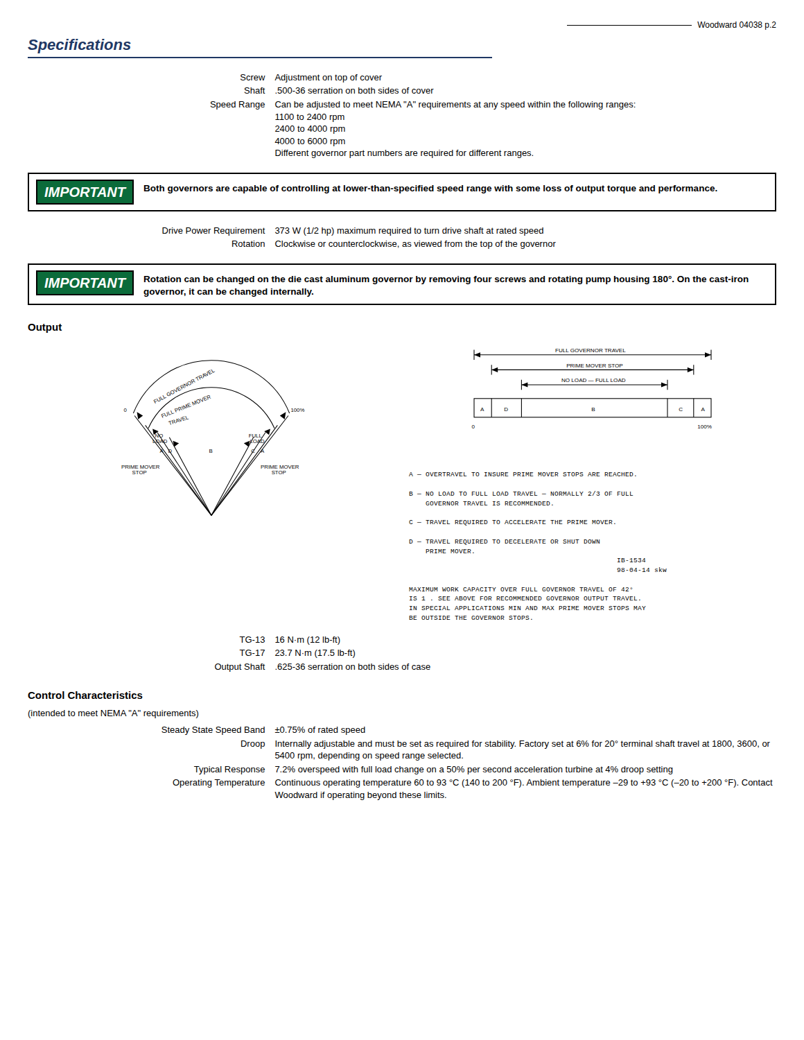Woodward 04038 p.2
Specifications
| Screw | Adjustment on top of cover |
| Shaft | .500-36 serration on both sides of cover |
| Speed Range | Can be adjusted to meet NEMA "A" requirements at any speed within the following ranges: 1100 to 2400 rpm 2400 to 4000 rpm 4000 to 6000 rpm Different governor part numbers are required for different ranges. |
IMPORTANT
Both governors are capable of controlling at lower-than-specified speed range with some loss of output torque and performance.
| Drive Power Requirement | 373 W (1/2 hp) maximum required to turn drive shaft at rated speed |
| Rotation | Clockwise or counterclockwise, as viewed from the top of the governor |
IMPORTANT
Rotation can be changed on the die cast aluminum governor by removing four screws and rotating pump housing 180°. On the cast-iron governor, it can be changed internally.
Output
0 100% FULL GOVERNOR TRAVEL FULL PRIME MOVER TRAVEL NO LOAD FULL LOAD A D B C A PRIME MOVER STOP PRIME MOVER STOP
FULL GOVERNOR TRAVEL PRIME MOVER STOP NO LOAD — FULL LOAD A D B C A 0 100%
A — OVERTRAVEL TO INSURE PRIME MOVER STOPS ARE REACHED. B — NO LOAD TO FULL LOAD TRAVEL — NORMALLY 2/3 OF FULL GOVERNOR TRAVEL IS RECOMMENDED. C — TRAVEL REQUIRED TO ACCELERATE THE PRIME MOVER. D — TRAVEL REQUIRED TO DECELERATE OR SHUT DOWN PRIME MOVER. IB-1534 98-04-14 skw MAXIMUM WORK CAPACITY OVER FULL GOVERNOR TRAVEL OF 42° IS 1 . SEE ABOVE FOR RECOMMENDED GOVERNOR OUTPUT TRAVEL. IN SPECIAL APPLICATIONS MIN AND MAX PRIME MOVER STOPS MAY BE OUTSIDE THE GOVERNOR STOPS.
| TG-13 | 16 N·m (12 lb-ft) |
| TG-17 | 23.7 N·m (17.5 lb-ft) |
| Output Shaft | .625-36 serration on both sides of case |
Control Characteristics
(intended to meet NEMA "A" requirements)
| Steady State Speed Band | ±0.75% of rated speed |
| Droop | Internally adjustable and must be set as required for stability. Factory set at 6% for 20° terminal shaft travel at 1800, 3600, or 5400 rpm, depending on speed range selected. |
| Typical Response | 7.2% overspeed with full load change on a 50% per second acceleration turbine at 4% droop setting |
| Operating Temperature | Continuous operating temperature 60 to 93 °C (140 to 200 °F). Ambient temperature –29 to +93 °C (–20 to +200 °F). Contact Woodward if operating beyond these limits. |